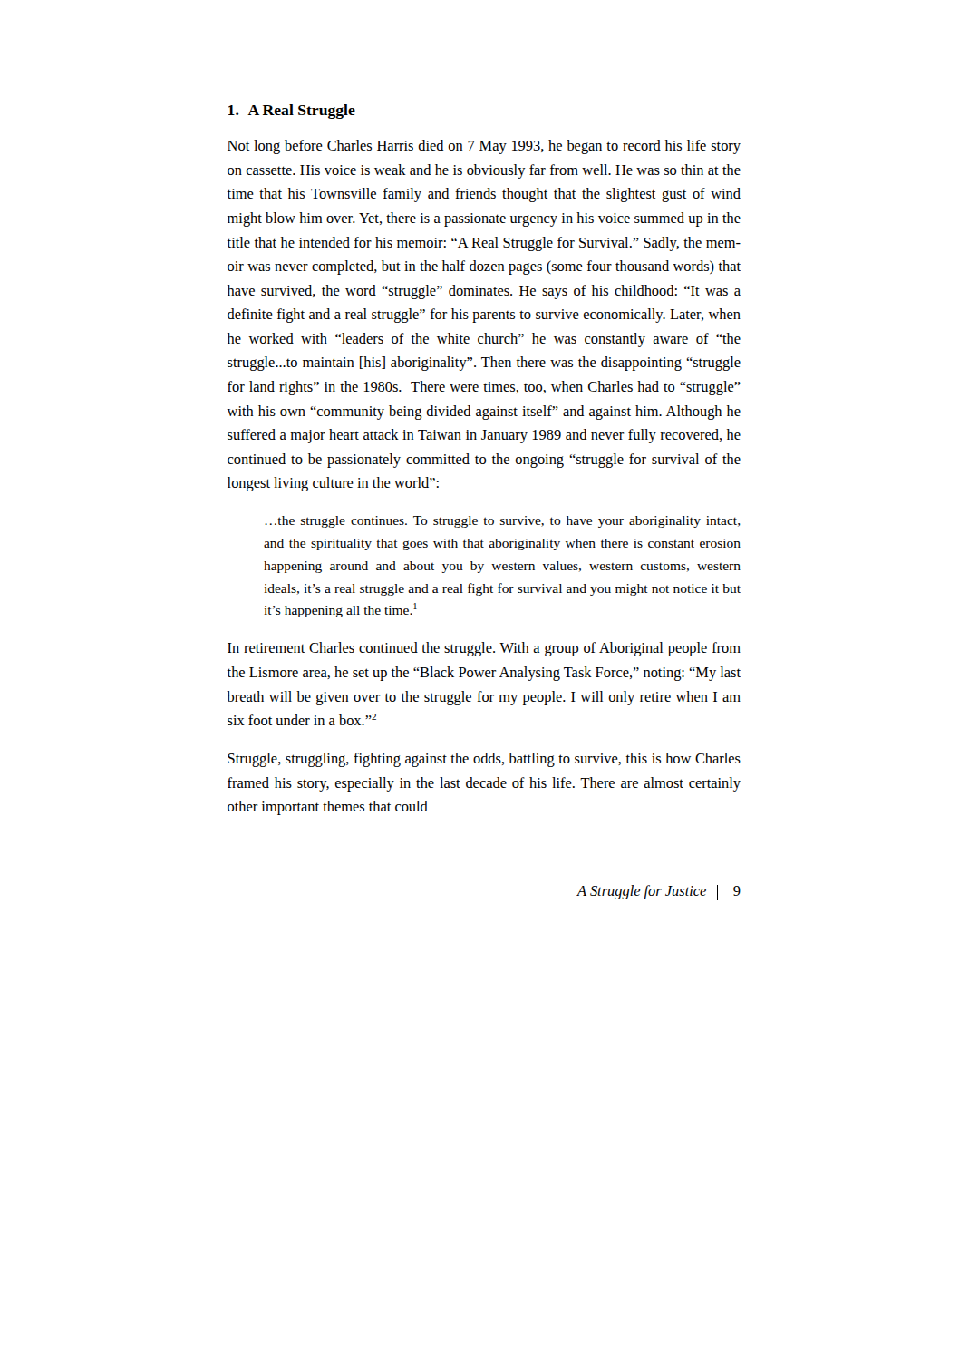1. A Real Struggle
Not long before Charles Harris died on 7 May 1993, he began to record his life story on cassette. His voice is weak and he is obviously far from well. He was so thin at the time that his Townsville family and friends thought that the slightest gust of wind might blow him over. Yet, there is a passionate urgency in his voice summed up in the title that he intended for his memoir: “A Real Struggle for Survival.” Sadly, the memoir was never completed, but in the half dozen pages (some four thousand words) that have survived, the word “struggle” dominates. He says of his childhood: “It was a definite fight and a real struggle” for his parents to survive economically. Later, when he worked with “leaders of the white church” he was constantly aware of “the struggle...to maintain [his] aboriginality”. Then there was the disappointing “struggle for land rights” in the 1980s. There were times, too, when Charles had to “struggle” with his own “community being divided against itself” and against him. Although he suffered a major heart attack in Taiwan in January 1989 and never fully recovered, he continued to be passionately committed to the ongoing “struggle for survival of the longest living culture in the world”:
…the struggle continues. To struggle to survive, to have your aboriginality intact, and the spirituality that goes with that aboriginality when there is constant erosion happening around and about you by western values, western customs, western ideals, it’s a real struggle and a real fight for survival and you might not notice it but it’s happening all the time.1
In retirement Charles continued the struggle. With a group of Aboriginal people from the Lismore area, he set up the “Black Power Analysing Task Force,” noting: “My last breath will be given over to the struggle for my people. I will only retire when I am six foot under in a box.”2
Struggle, struggling, fighting against the odds, battling to survive, this is how Charles framed his story, especially in the last decade of his life. There are almost certainly other important themes that could
A Struggle for Justice 9